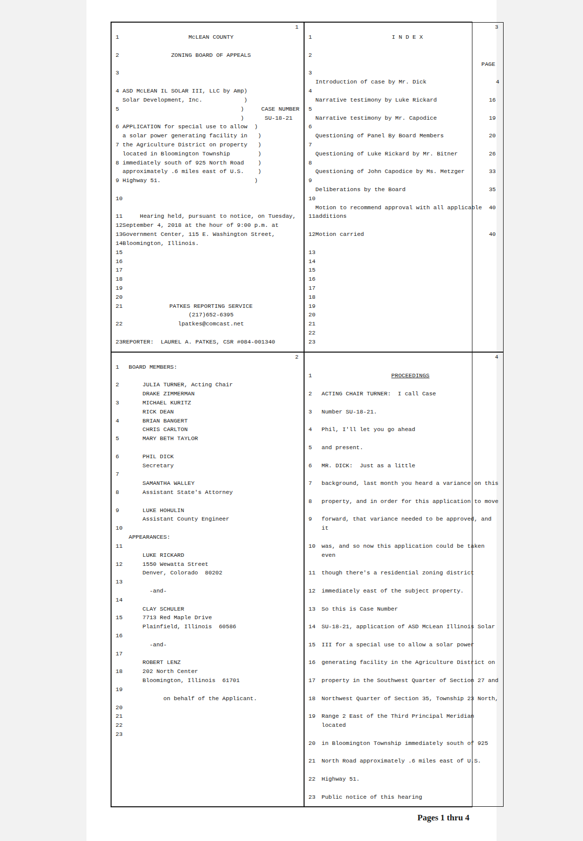1
| 1 | McLEAN COUNTY |
| 2 | ZONING BOARD OF APPEALS |
| 3 | |
| 4 | ASD McLEAN IL SOLAR III, LLC by Amp) |
| | Solar Development, Inc. ) |
| 5 | ) CASE NUMBER |
| | ) SU-18-21 |
| 6 | APPLICATION for special use to allow ) |
| | a solar power generating facility in ) |
| 7 | the Agriculture District on property ) |
| | located in Bloomington Township ) |
| 8 | immediately south of 925 North Road ) |
| | approximately .6 miles east of U.S. ) |
| 9 | Highway 51. ) |
| 10 | |
| 11 | Hearing held, pursuant to notice, on Tuesday, |
| 12 | September 4, 2018 at the hour of 9:00 p.m. at |
| 13 | Government Center, 115 E. Washington Street, |
| 14 | Bloomington, Illinois. |
| 15 | |
| 16 | |
| 17 | |
| 18 | |
| 19 | |
| 20 | |
| 21 | PATKES REPORTING SERVICE |
| | (217)652-6395 |
| 22 | lpatkes@comcast.net |
| 23 | REPORTER: LAUREL A. PATKES, CSR #084-001340 |
3
| 1 | I N D E X |
| 2 | |
| | PAGE |
| 3 | |
| | Introduction of case by Mr. Dick 4 |
| 4 | |
| | Narrative testimony by Luke Rickard 16 |
| 5 | |
| | Narrative testimony by Mr. Capodice 19 |
| 6 | |
| | Questioning of Panel By Board Members 20 |
| 7 | |
| | Questioning of Luke Rickard by Mr. Bitner 26 |
| 8 | |
| | Questioning of John Capodice by Ms. Metzger 33 |
| 9 | |
| | Deliberations by the Board 35 |
| 10 | |
| | Motion to recommend approval with all applicable 40 |
| 11 | additions |
| 12 | Motion carried 40 |
| 13 | |
| 14 | |
| 15 | |
| 16 | |
| 17 | |
| 18 | |
| 19 | |
| 20 | |
| 21 | |
| 22 | |
| 23 | |
2
| 1 | BOARD MEMBERS: |
| 2 | JULIA TURNER, Acting Chair |
| | DRAKE ZIMMERMAN |
| 3 | MICHAEL KURITZ |
| | RICK DEAN |
| 4 | BRIAN BANGERT |
| | CHRIS CARLTON |
| 5 | MARY BETH TAYLOR |
| 6 | PHIL DICK |
| | Secretary |
| 7 | |
| | SAMANTHA WALLEY |
| 8 | Assistant State's Attorney |
| 9 | LUKE HOHULIN |
| | Assistant County Engineer |
| 10 | |
| | APPEARANCES: |
| 11 | |
| | LUKE RICKARD |
| 12 | 1550 Wewatta Street |
| | Denver, Colorado 80202 |
| 13 | |
| | -and- |
| 14 | |
| | CLAY SCHULER |
| 15 | 7713 Red Maple Drive |
| | Plainfield, Illinois 60586 |
| 16 | |
| | -and- |
| 17 | |
| | ROBERT LENZ |
| 18 | 202 North Center |
| | Bloomington, Illinois 61701 |
| 19 | |
| | on behalf of the Applicant. |
| 20 | |
| 21 | |
| 22 | |
| 23 | |
4
| 1 | PROCEEDINGS |
| 2 | ACTING CHAIR TURNER: I call Case |
| 3 | Number SU-18-21. |
| 4 | Phil, I'll let you go ahead |
| 5 | and present. |
| 6 | MR. DICK: Just as a little |
| 7 | background, last month you heard a variance on this |
| 8 | property, and in order for this application to move |
| 9 | forward, that variance needed to be approved, and it |
| 10 | was, and so now this application could be taken even |
| 11 | though there's a residential zoning district |
| 12 | immediately east of the subject property. |
| 13 | So this is Case Number |
| 14 | SU-18-21, application of ASD McLean Illinois Solar |
| 15 | III for a special use to allow a solar power |
| 16 | generating facility in the Agriculture District on |
| 17 | property in the Southwest Quarter of Section 27 and |
| 18 | Northwest Quarter of Section 35, Township 23 North, |
| 19 | Range 2 East of the Third Principal Meridian located |
| 20 | in Bloomington Township immediately south of 925 |
| 21 | North Road approximately .6 miles east of U.S. |
| 22 | Highway 51. |
| 23 | Public notice of this hearing |
Pages 1 thru 4